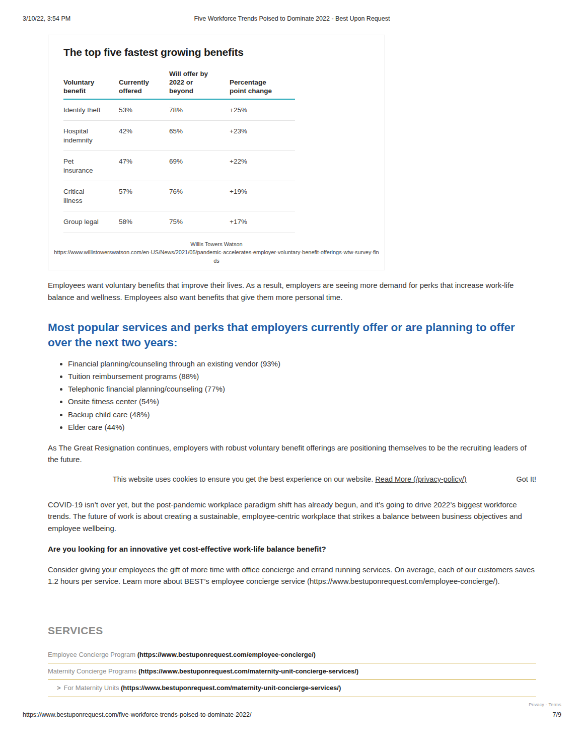3/10/22, 3:54 PM
Five Workforce Trends Poised to Dominate 2022 - Best Upon Request
The top five fastest growing benefits
| Voluntary benefit | Currently offered | Will offer by 2022 or beyond | Percentage point change |
| --- | --- | --- | --- |
| Identify theft | 53% | 78% | +25% |
| Hospital indemnity | 42% | 65% | +23% |
| Pet insurance | 47% | 69% | +22% |
| Critical illness | 57% | 76% | +19% |
| Group legal | 58% | 75% | +17% |
Willis Towers Watson https://www.willistowerswatson.com/en-US/News/2021/05/pandemic-accelerates-employer-voluntary-benefit-offerings-wtw-survey-finds
Employees want voluntary benefits that improve their lives. As a result, employers are seeing more demand for perks that increase work-life balance and wellness. Employees also want benefits that give them more personal time.
Most popular services and perks that employers currently offer or are planning to offer over the next two years:
Financial planning/counseling through an existing vendor (93%)
Tuition reimbursement programs (88%)
Telephonic financial planning/counseling (77%)
Onsite fitness center (54%)
Backup child care (48%)
Elder care (44%)
As The Great Resignation continues, employers with robust voluntary benefit offerings are positioning themselves to be the recruiting leaders of the future.
This website uses cookies to ensure you get the best experience on our website. Read More (/privacy-policy/)
Got It!
COVID-19 isn’t over yet, but the post-pandemic workplace paradigm shift has already begun, and it’s going to drive 2022’s biggest workforce trends. The future of work is about creating a sustainable, employee-centric workplace that strikes a balance between business objectives and employee wellbeing.
Are you looking for an innovative yet cost-effective work-life balance benefit?
Consider giving your employees the gift of more time with office concierge and errand running services. On average, each of our customers saves 1.2 hours per service. Learn more about BEST’s employee concierge service (https://www.bestuponrequest.com/employee-concierge/).
SERVICES
Employee Concierge Program (https://www.bestuponrequest.com/employee-concierge/)
Maternity Concierge Programs (https://www.bestuponrequest.com/maternity-unit-concierge-services/)
>For Maternity Units (https://www.bestuponrequest.com/maternity-unit-concierge-services/)
Privacy - Terms
https://www.bestuponrequest.com/five-workforce-trends-poised-to-dominate-2022/
7/9